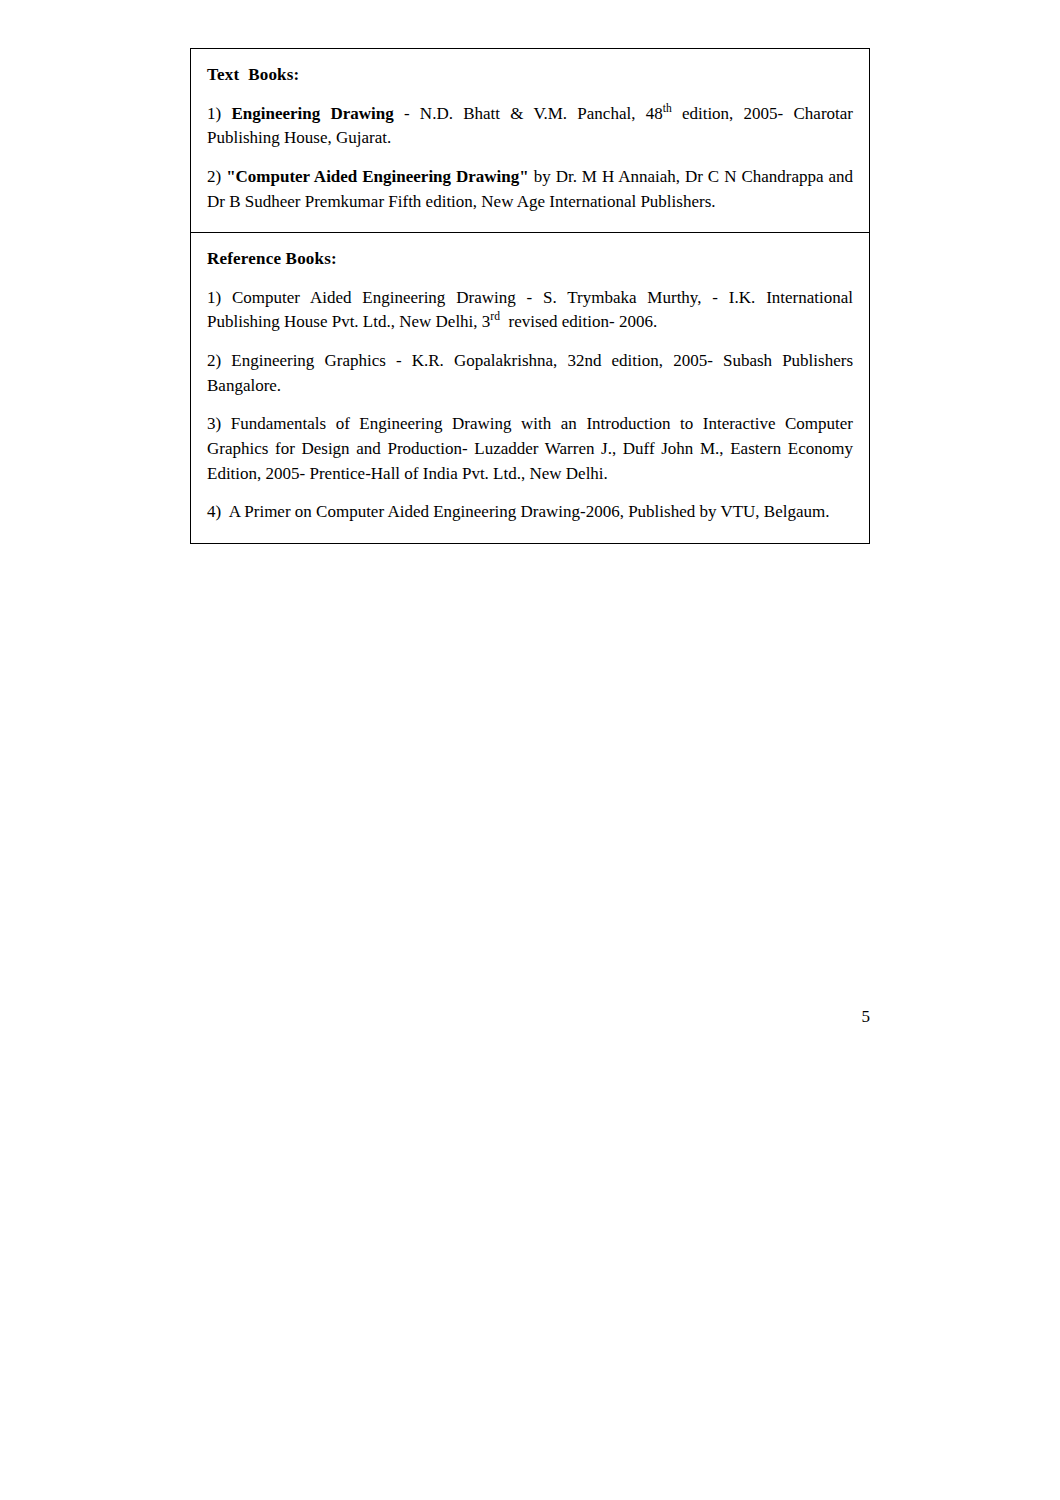Text Books:
1) Engineering Drawing - N.D. Bhatt & V.M. Panchal, 48th edition, 2005- Charotar Publishing House, Gujarat.
2) "Computer Aided Engineering Drawing" by Dr. M H Annaiah, Dr C N Chandrappa and Dr B Sudheer Premkumar Fifth edition, New Age International Publishers.
Reference Books:
1) Computer Aided Engineering Drawing - S. Trymbaka Murthy, - I.K. International Publishing House Pvt. Ltd., New Delhi, 3rd revised edition- 2006.
2) Engineering Graphics - K.R. Gopalakrishna, 32nd edition, 2005- Subash Publishers Bangalore.
3) Fundamentals of Engineering Drawing with an Introduction to Interactive Computer Graphics for Design and Production- Luzadder Warren J., Duff John M., Eastern Economy Edition, 2005- Prentice-Hall of India Pvt. Ltd., New Delhi.
4) A Primer on Computer Aided Engineering Drawing-2006, Published by VTU, Belgaum.
5